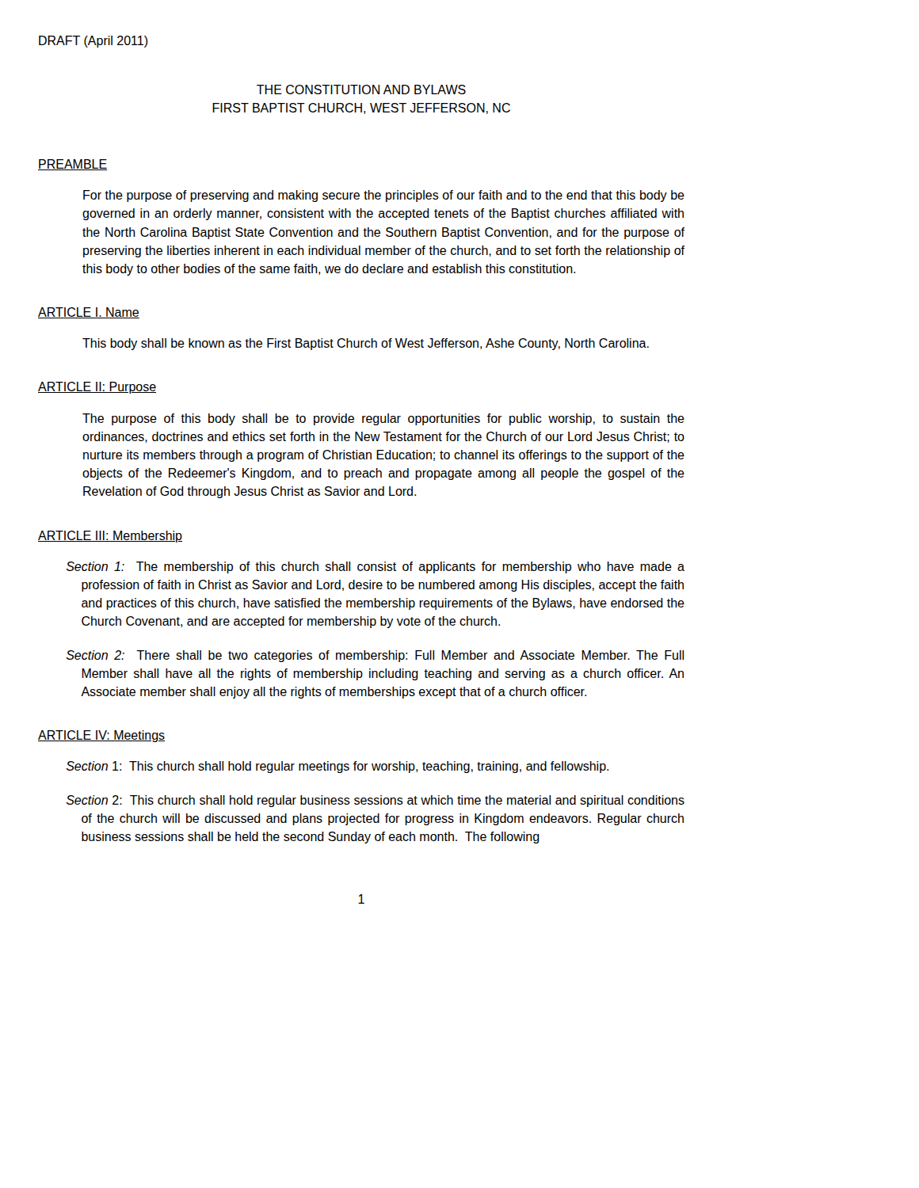DRAFT (April 2011)
THE CONSTITUTION AND BYLAWS
FIRST BAPTIST CHURCH, WEST JEFFERSON, NC
PREAMBLE
For the purpose of preserving and making secure the principles of our faith and to the end that this body be governed in an orderly manner, consistent with the accepted tenets of the Baptist churches affiliated with the North Carolina Baptist State Convention and the Southern Baptist Convention, and for the purpose of preserving the liberties inherent in each individual member of the church, and to set forth the relationship of this body to other bodies of the same faith, we do declare and establish this constitution.
ARTICLE I. Name
This body shall be known as the First Baptist Church of West Jefferson, Ashe County, North Carolina.
ARTICLE II: Purpose
The purpose of this body shall be to provide regular opportunities for public worship, to sustain the ordinances, doctrines and ethics set forth in the New Testament for the Church of our Lord Jesus Christ; to nurture its members through a program of Christian Education; to channel its offerings to the support of the objects of the Redeemer's Kingdom, and to preach and propagate among all people the gospel of the Revelation of God through Jesus Christ as Savior and Lord.
ARTICLE III: Membership
Section 1: The membership of this church shall consist of applicants for membership who have made a profession of faith in Christ as Savior and Lord, desire to be numbered among His disciples, accept the faith and practices of this church, have satisfied the membership requirements of the Bylaws, have endorsed the Church Covenant, and are accepted for membership by vote of the church.
Section 2: There shall be two categories of membership: Full Member and Associate Member. The Full Member shall have all the rights of membership including teaching and serving as a church officer. An Associate member shall enjoy all the rights of memberships except that of a church officer.
ARTICLE IV: Meetings
Section 1: This church shall hold regular meetings for worship, teaching, training, and fellowship.
Section 2: This church shall hold regular business sessions at which time the material and spiritual conditions of the church will be discussed and plans projected for progress in Kingdom endeavors. Regular church business sessions shall be held the second Sunday of each month. The following
1